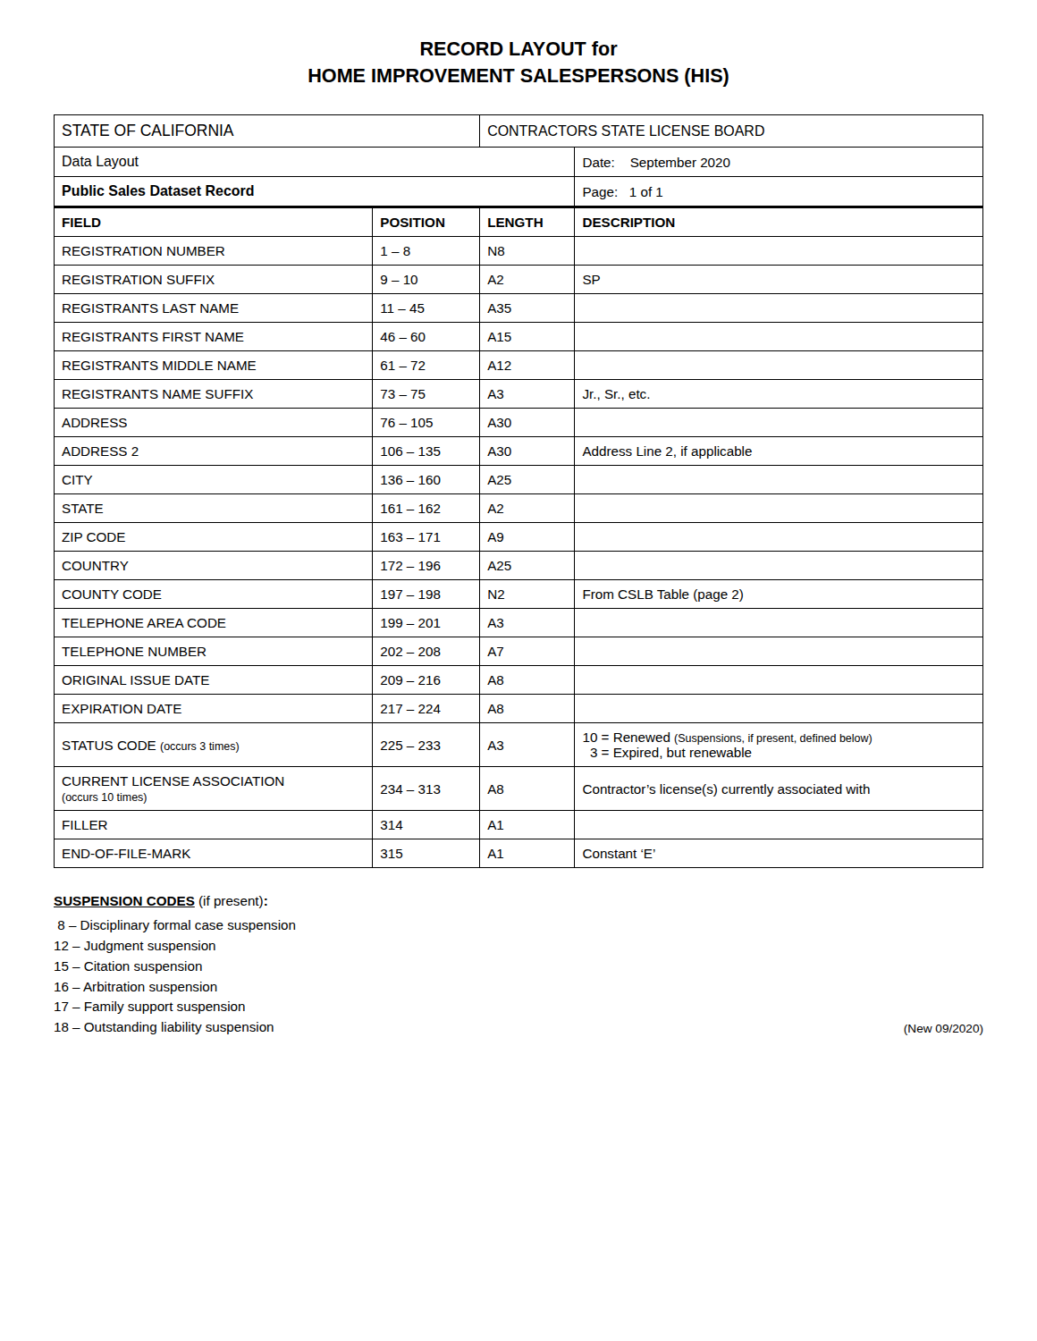RECORD LAYOUT for
HOME IMPROVEMENT SALESPERSONS (HIS)
| STATE OF CALIFORNIA | CONTRACTORS STATE LICENSE BOARD |
| Data Layout | Date: September 2020 |
| Public Sales Dataset Record | Page: 1 of 1 |
| FIELD | POSITION | LENGTH | DESCRIPTION |
| REGISTRATION NUMBER | 1 – 8 | N8 | |
| REGISTRATION SUFFIX | 9 – 10 | A2 | SP |
| REGISTRANTS LAST NAME | 11 – 45 | A35 | |
| REGISTRANTS FIRST NAME | 46 – 60 | A15 | |
| REGISTRANTS MIDDLE NAME | 61 – 72 | A12 | |
| REGISTRANTS NAME SUFFIX | 73 – 75 | A3 | Jr., Sr., etc. |
| ADDRESS | 76 – 105 | A30 | |
| ADDRESS 2 | 106 – 135 | A30 | Address Line 2, if applicable |
| CITY | 136 – 160 | A25 | |
| STATE | 161 – 162 | A2 | |
| ZIP CODE | 163 – 171 | A9 | |
| COUNTRY | 172 – 196 | A25 | |
| COUNTY CODE | 197 – 198 | N2 | From CSLB Table (page 2) |
| TELEPHONE AREA CODE | 199 – 201 | A3 | |
| TELEPHONE NUMBER | 202 – 208 | A7 | |
| ORIGINAL ISSUE DATE | 209 – 216 | A8 | |
| EXPIRATION DATE | 217 – 224 | A8 | |
| STATUS CODE (occurs 3 times) | 225 – 233 | A3 | 10 = Renewed (Suspensions, if present, defined below) 3 = Expired, but renewable |
| CURRENT LICENSE ASSOCIATION (occurs 10 times) | 234 – 313 | A8 | Contractor’s license(s) currently associated with |
| FILLER | 314 | A1 | |
| END-OF-FILE-MARK | 315 | A1 | Constant ‘E’ |
SUSPENSION CODES (if present):
8 – Disciplinary formal case suspension
12 – Judgment suspension
15 – Citation suspension
16 – Arbitration suspension
17 – Family support suspension
18 – Outstanding liability suspension
(New 09/2020)